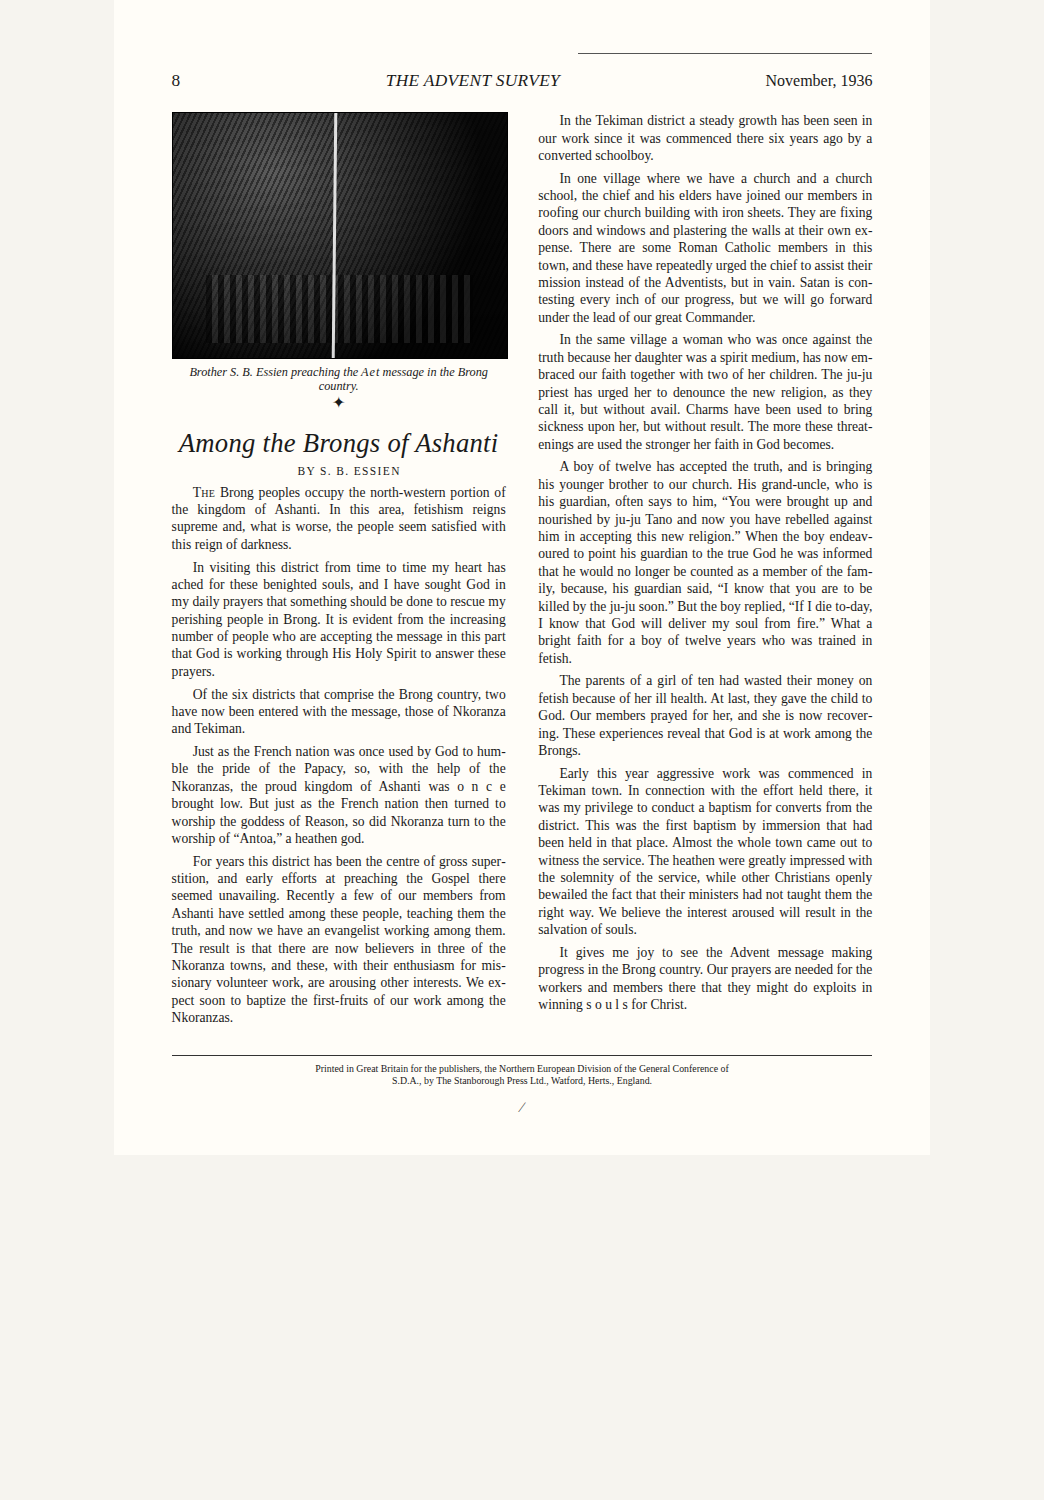8 THE ADVENT SURVEY November, 1936
Brother S. B. Essien preaching the A  e  t message in the Brong country.
✦
Among the Brongs of Ashanti
by S. B. Essien
The Brong peoples occupy the north-western portion of the kingdom of Ashanti. In this area, fetishism reigns supreme and, what is worse, the people seem satisfied with this reign of darkness.
In visiting this district from time to time my heart has ached for these benighted souls, and I have sought God in my daily prayers that something should be done to rescue my perishing people in Brong. It is evident from the increasing number of people who are accepting the message in this part that God is working through His Holy Spirit to answer these prayers.
Of the six districts that comprise the Brong country, two have now been entered with the message, those of Nkoranza and Tekiman.
Just as the French nation was once used by God to humble the pride of the Papacy, so, with the help of the Nkoranzas, the proud kingdom of Ashanti was o n c e brought low. But just as the French nation then turned to worship the goddess of Reason, so did Nkoranza turn to the worship of “Antoa,” a heathen god.
For years this district has been the centre of gross superstition, and early efforts at preaching the Gospel there seemed unavailing. Recently a few of our members from Ashanti have settled among these people, teaching them the truth, and now we have an evangelist working among them. The result is that there are now believers in three of the Nkoranza towns, and these, with their enthusiasm for missionary volunteer work, are arousing other interests. We expect soon to baptize the first-fruits of our work among the Nkoranzas.
In the Tekiman district a steady growth has been seen in our work since it was commenced there six years ago by a converted schoolboy.
In one village where we have a church and a church school, the chief and his elders have joined our members in roofing our church building with iron sheets. They are fixing doors and windows and plastering the walls at their own expense. There are some Roman Catholic members in this town, and these have repeatedly urged the chief to assist their mission instead of the Adventists, but in vain. Satan is contesting every inch of our progress, but we will go forward under the lead of our great Commander.
In the same village a woman who was once against the truth because her daughter was a spirit medium, has now embraced our faith together with two of her children. The ju-ju priest has urged her to denounce the new religion, as they call it, but without avail. Charms have been used to bring sickness upon her, but without result. The more these threatenings are used the stronger her faith in God becomes.
A boy of twelve has accepted the truth, and is bringing his younger brother to our church. His grand-uncle, who is his guardian, often says to him, “You were brought up and nourished by ju-ju Tano and now you have rebelled against him in accepting this new religion.” When the boy endeavoured to point his guardian to the true God he was informed that he would no longer be counted as a member of the family, because, his guardian said, “I know that you are to be killed by the ju-ju soon.” But the boy replied, “If I die to-day, I know that God will deliver my soul from fire.” What a bright faith for a boy of twelve years who was trained in fetish.
The parents of a girl of ten had wasted their money on fetish because of her ill health. At last, they gave the child to God. Our members prayed for her, and she is now recovering. These experiences reveal that God is at work among the Brongs.
Early this year aggressive work was commenced in Tekiman town. In connection with the effort held there, it was my privilege to conduct a baptism for converts from the district. This was the first baptism by immersion that had been held in that place. Almost the whole town came out to witness the service. The heathen were greatly impressed with the solemnity of the service, while other Christians openly bewailed the fact that their ministers had not taught them the right way. We believe the interest aroused will result in the salvation of souls.
It gives me joy to see the Advent message making progress in the Brong country. Our prayers are needed for the workers and members there that they might do exploits in winning s o u l s for Christ.
Printed in Great Britain for the publishers, the Northern European Division of the General Conference of
S.D.A., by The Stanborough Press Ltd., Watford, Herts., England.
∕